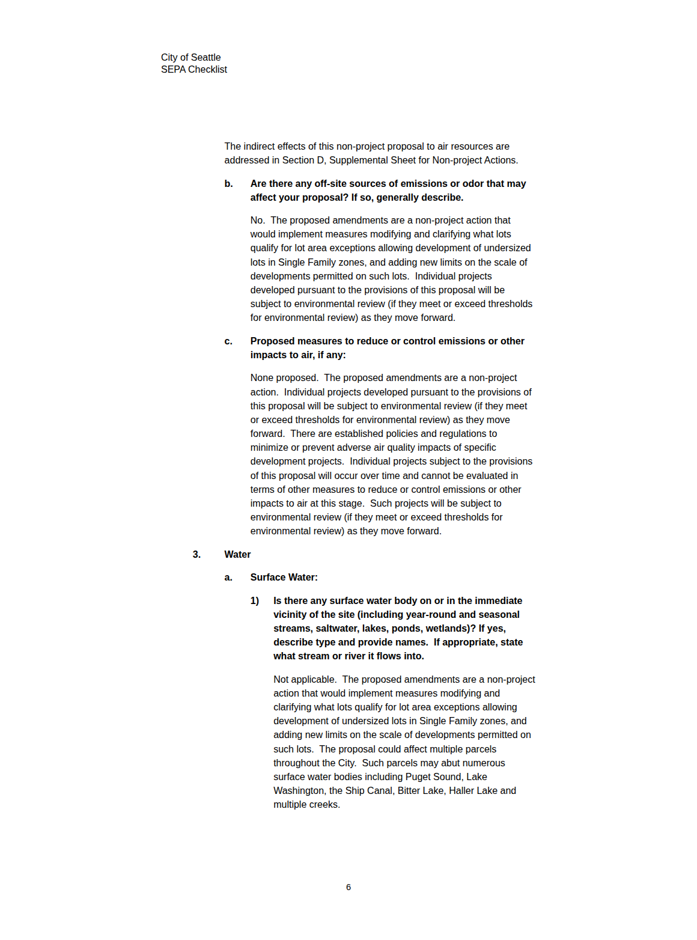City of Seattle
SEPA Checklist
The indirect effects of this non-project proposal to air resources are addressed in Section D, Supplemental Sheet for Non-project Actions.
b.
Are there any off-site sources of emissions or odor that may affect your proposal? If so, generally describe.
No. The proposed amendments are a non-project action that would implement measures modifying and clarifying what lots qualify for lot area exceptions allowing development of undersized lots in Single Family zones, and adding new limits on the scale of developments permitted on such lots. Individual projects developed pursuant to the provisions of this proposal will be subject to environmental review (if they meet or exceed thresholds for environmental review) as they move forward.
c.
Proposed measures to reduce or control emissions or other impacts to air, if any:
None proposed. The proposed amendments are a non-project action. Individual projects developed pursuant to the provisions of this proposal will be subject to environmental review (if they meet or exceed thresholds for environmental review) as they move forward. There are established policies and regulations to minimize or prevent adverse air quality impacts of specific development projects. Individual projects subject to the provisions of this proposal will occur over time and cannot be evaluated in terms of other measures to reduce or control emissions or other impacts to air at this stage. Such projects will be subject to environmental review (if they meet or exceed thresholds for environmental review) as they move forward.
3.
Water
a.
Surface Water:
1)
Is there any surface water body on or in the immediate vicinity of the site (including year-round and seasonal streams, saltwater, lakes, ponds, wetlands)? If yes, describe type and provide names. If appropriate, state what stream or river it flows into.
Not applicable. The proposed amendments are a non-project action that would implement measures modifying and clarifying what lots qualify for lot area exceptions allowing development of undersized lots in Single Family zones, and adding new limits on the scale of developments permitted on such lots. The proposal could affect multiple parcels throughout the City. Such parcels may abut numerous surface water bodies including Puget Sound, Lake Washington, the Ship Canal, Bitter Lake, Haller Lake and multiple creeks.
6